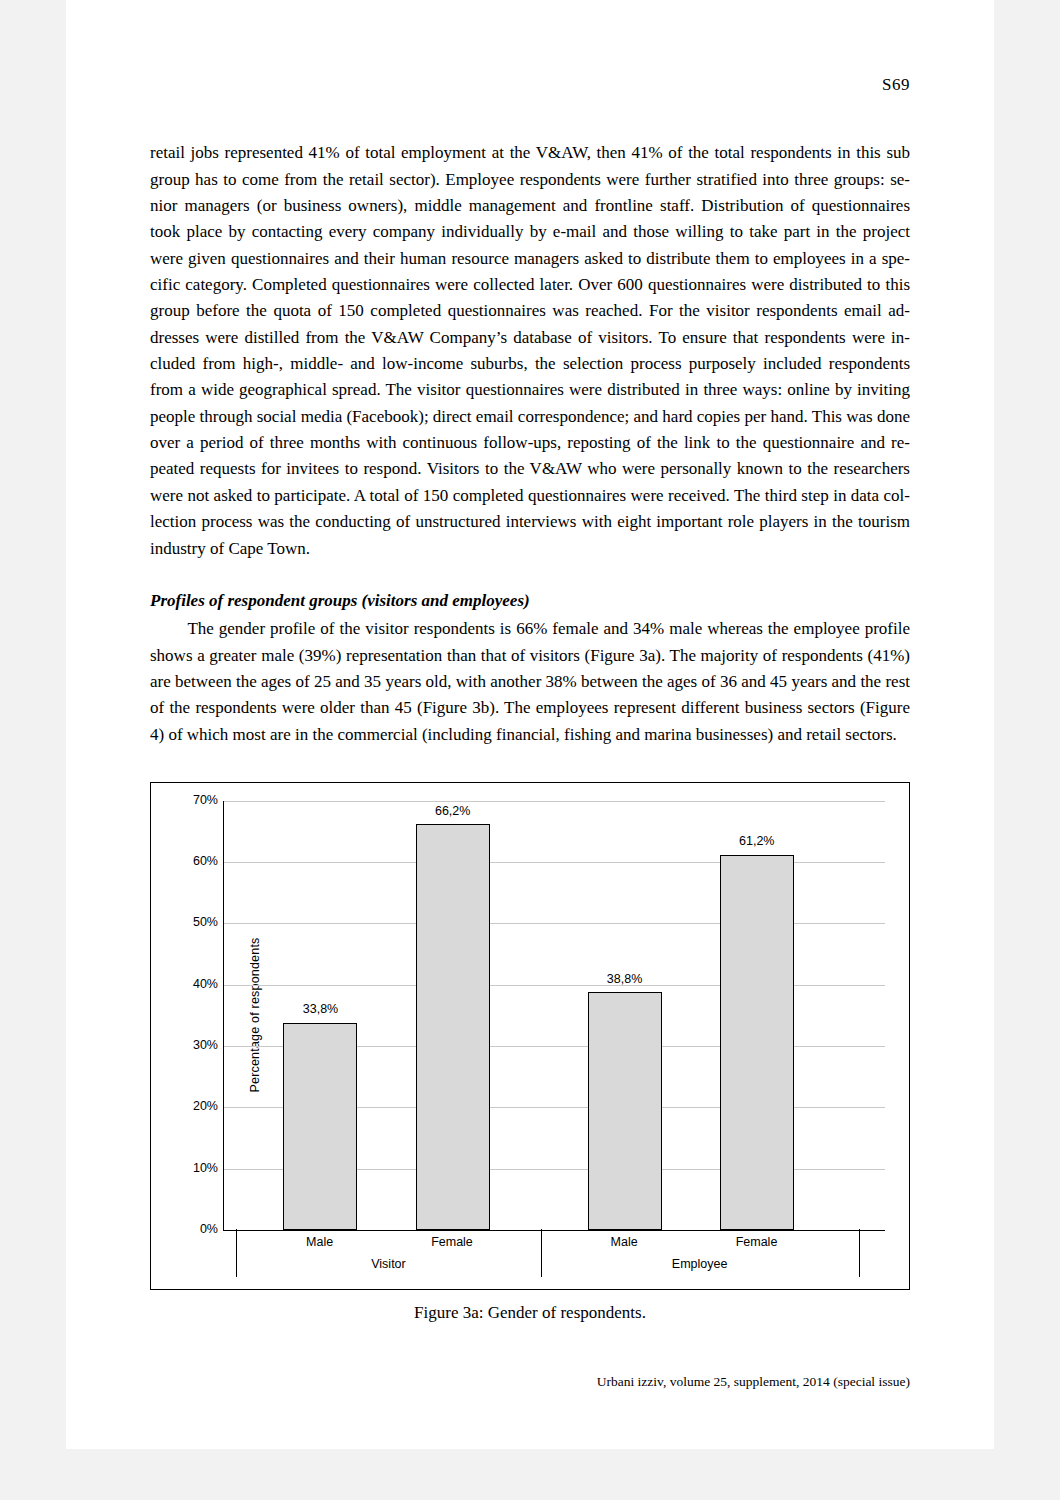S69
retail jobs represented 41% of total employment at the V&AW, then 41% of the total respondents in this sub group has to come from the retail sector). Employee respondents were further stratified into three groups: senior managers (or business owners), middle management and frontline staff. Distribution of questionnaires took place by contacting every company individually by e-mail and those willing to take part in the project were given questionnaires and their human resource managers asked to distribute them to employees in a specific category. Completed questionnaires were collected later. Over 600 questionnaires were distributed to this group before the quota of 150 completed questionnaires was reached. For the visitor respondents email addresses were distilled from the V&AW Company’s database of visitors. To ensure that respondents were included from high-, middle- and low-income suburbs, the selection process purposely included respondents from a wide geographical spread. The visitor questionnaires were distributed in three ways: online by inviting people through social media (Facebook); direct email correspondence; and hard copies per hand. This was done over a period of three months with continuous follow-ups, reposting of the link to the questionnaire and repeated requests for invitees to respond. Visitors to the V&AW who were personally known to the researchers were not asked to participate. A total of 150 completed questionnaires were received. The third step in data collection process was the conducting of unstructured interviews with eight important role players in the tourism industry of Cape Town.
Profiles of respondent groups (visitors and employees)
The gender profile of the visitor respondents is 66% female and 34% male whereas the employee profile shows a greater male (39%) representation than that of visitors (Figure 3a). The majority of respondents (41%) are between the ages of 25 and 35 years old, with another 38% between the ages of 36 and 45 years and the rest of the respondents were older than 45 (Figure 3b). The employees represent different business sectors (Figure 4) of which most are in the commercial (including financial, fishing and marina businesses) and retail sectors.
Percentage of respondents
70%
60%
50%
40%
30%
20%
10%
0%
33,8%
66,2%
38,8%
61,2%
Male
Female
Male
Female
Visitor
Employee
Figure 3a: Gender of respondents.
Urbani izziv, volume 25, supplement, 2014 (special issue)